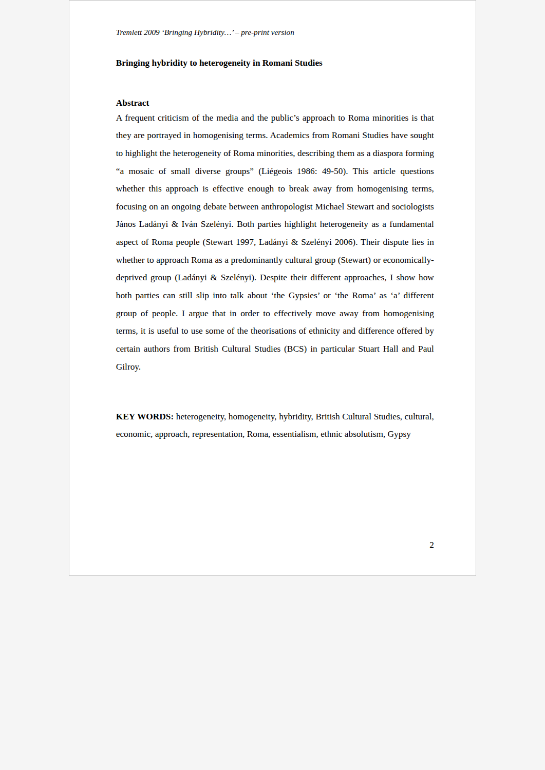Tremlett 2009 ‘Bringing Hybridity…’ – pre-print version
Bringing hybridity to heterogeneity in Romani Studies
Abstract
A frequent criticism of the media and the public’s approach to Roma minorities is that they are portrayed in homogenising terms. Academics from Romani Studies have sought to highlight the heterogeneity of Roma minorities, describing them as a diaspora forming “a mosaic of small diverse groups” (Liégeois 1986: 49-50). This article questions whether this approach is effective enough to break away from homogenising terms, focusing on an ongoing debate between anthropologist Michael Stewart and sociologists János Ladányi & Iván Szelényi. Both parties highlight heterogeneity as a fundamental aspect of Roma people (Stewart 1997, Ladányi & Szelényi 2006). Their dispute lies in whether to approach Roma as a predominantly cultural group (Stewart) or economically-deprived group (Ladányi & Szelényi). Despite their different approaches, I show how both parties can still slip into talk about ‘the Gypsies’ or ‘the Roma’ as ‘a’ different group of people. I argue that in order to effectively move away from homogenising terms, it is useful to use some of the theorisations of ethnicity and difference offered by certain authors from British Cultural Studies (BCS) in particular Stuart Hall and Paul Gilroy.
KEY WORDS: heterogeneity, homogeneity, hybridity, British Cultural Studies, cultural, economic, approach, representation, Roma, essentialism, ethnic absolutism, Gypsy
2